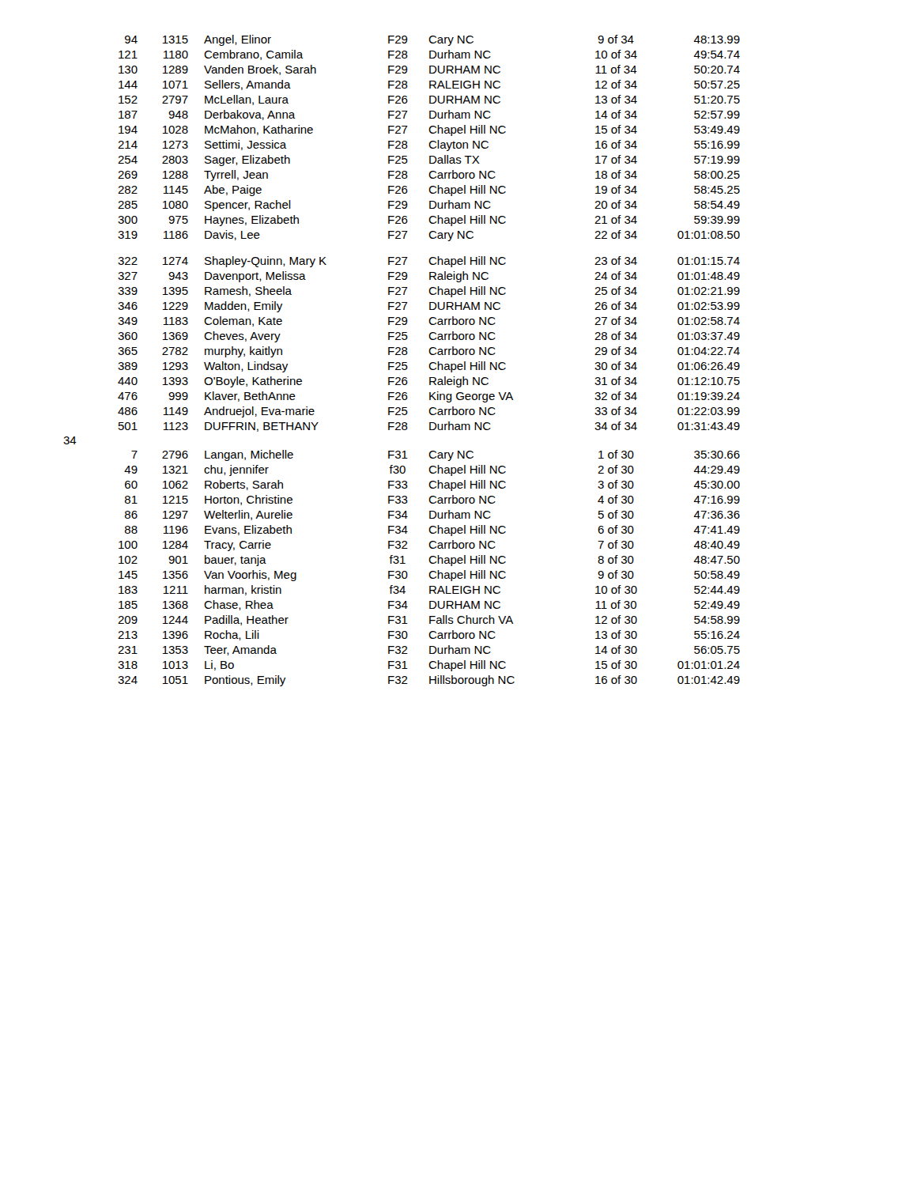| 94 | 1315 | Angel, Elinor | F29 | Cary NC | 9 of 34 | 48:13.99 |
| 121 | 1180 | Cembrano, Camila | F28 | Durham NC | 10 of 34 | 49:54.74 |
| 130 | 1289 | Vanden Broek, Sarah | F29 | DURHAM NC | 11 of 34 | 50:20.74 |
| 144 | 1071 | Sellers, Amanda | F28 | RALEIGH NC | 12 of 34 | 50:57.25 |
| 152 | 2797 | McLellan, Laura | F26 | DURHAM NC | 13 of 34 | 51:20.75 |
| 187 | 948 | Derbakova, Anna | F27 | Durham NC | 14 of 34 | 52:57.99 |
| 194 | 1028 | McMahon, Katharine | F27 | Chapel Hill NC | 15 of 34 | 53:49.49 |
| 214 | 1273 | Settimi, Jessica | F28 | Clayton NC | 16 of 34 | 55:16.99 |
| 254 | 2803 | Sager, Elizabeth | F25 | Dallas TX | 17 of 34 | 57:19.99 |
| 269 | 1288 | Tyrrell, Jean | F28 | Carrboro NC | 18 of 34 | 58:00.25 |
| 282 | 1145 | Abe, Paige | F26 | Chapel Hill NC | 19 of 34 | 58:45.25 |
| 285 | 1080 | Spencer, Rachel | F29 | Durham NC | 20 of 34 | 58:54.49 |
| 300 | 975 | Haynes, Elizabeth | F26 | Chapel Hill NC | 21 of 34 | 59:39.99 |
| 319 | 1186 | Davis, Lee | F27 | Cary NC | 22 of 34 | 01:01:08.50 |
| 322 | 1274 | Shapley-Quinn, Mary K | F27 | Chapel Hill NC | 23 of 34 | 01:01:15.74 |
| 327 | 943 | Davenport, Melissa | F29 | Raleigh NC | 24 of 34 | 01:01:48.49 |
| 339 | 1395 | Ramesh, Sheela | F27 | Chapel Hill NC | 25 of 34 | 01:02:21.99 |
| 346 | 1229 | Madden, Emily | F27 | DURHAM NC | 26 of 34 | 01:02:53.99 |
| 349 | 1183 | Coleman, Kate | F29 | Carrboro NC | 27 of 34 | 01:02:58.74 |
| 360 | 1369 | Cheves, Avery | F25 | Carrboro NC | 28 of 34 | 01:03:37.49 |
| 365 | 2782 | murphy, kaitlyn | F28 | Carrboro NC | 29 of 34 | 01:04:22.74 |
| 389 | 1293 | Walton, Lindsay | F25 | Chapel Hill NC | 30 of 34 | 01:06:26.49 |
| 440 | 1393 | O'Boyle, Katherine | F26 | Raleigh NC | 31 of 34 | 01:12:10.75 |
| 476 | 999 | Klaver, BethAnne | F26 | King George VA | 32 of 34 | 01:19:39.24 |
| 486 | 1149 | Andruejol, Eva-marie | F25 | Carrboro NC | 33 of 34 | 01:22:03.99 |
| 501 | 1123 | DUFFRIN, BETHANY | F28 | Durham NC | 34 of 34 | 01:31:43.49 |
| 34 |
| 7 | 2796 | Langan, Michelle | F31 | Cary NC | 1 of 30 | 35:30.66 |
| 49 | 1321 | chu, jennifer | f30 | Chapel Hill NC | 2 of 30 | 44:29.49 |
| 60 | 1062 | Roberts, Sarah | F33 | Chapel Hill NC | 3 of 30 | 45:30.00 |
| 81 | 1215 | Horton, Christine | F33 | Carrboro NC | 4 of 30 | 47:16.99 |
| 86 | 1297 | Welterlin, Aurelie | F34 | Durham NC | 5 of 30 | 47:36.36 |
| 88 | 1196 | Evans, Elizabeth | F34 | Chapel Hill NC | 6 of 30 | 47:41.49 |
| 100 | 1284 | Tracy, Carrie | F32 | Carrboro NC | 7 of 30 | 48:40.49 |
| 102 | 901 | bauer, tanja | f31 | Chapel Hill NC | 8 of 30 | 48:47.50 |
| 145 | 1356 | Van Voorhis, Meg | F30 | Chapel Hill NC | 9 of 30 | 50:58.49 |
| 183 | 1211 | harman, kristin | f34 | RALEIGH NC | 10 of 30 | 52:44.49 |
| 185 | 1368 | Chase, Rhea | F34 | DURHAM NC | 11 of 30 | 52:49.49 |
| 209 | 1244 | Padilla, Heather | F31 | Falls Church VA | 12 of 30 | 54:58.99 |
| 213 | 1396 | Rocha, Lili | F30 | Carrboro NC | 13 of 30 | 55:16.24 |
| 231 | 1353 | Teer, Amanda | F32 | Durham NC | 14 of 30 | 56:05.75 |
| 318 | 1013 | Li, Bo | F31 | Chapel Hill NC | 15 of 30 | 01:01:01.24 |
| 324 | 1051 | Pontious, Emily | F32 | Hillsborough NC | 16 of 30 | 01:01:42.49 |